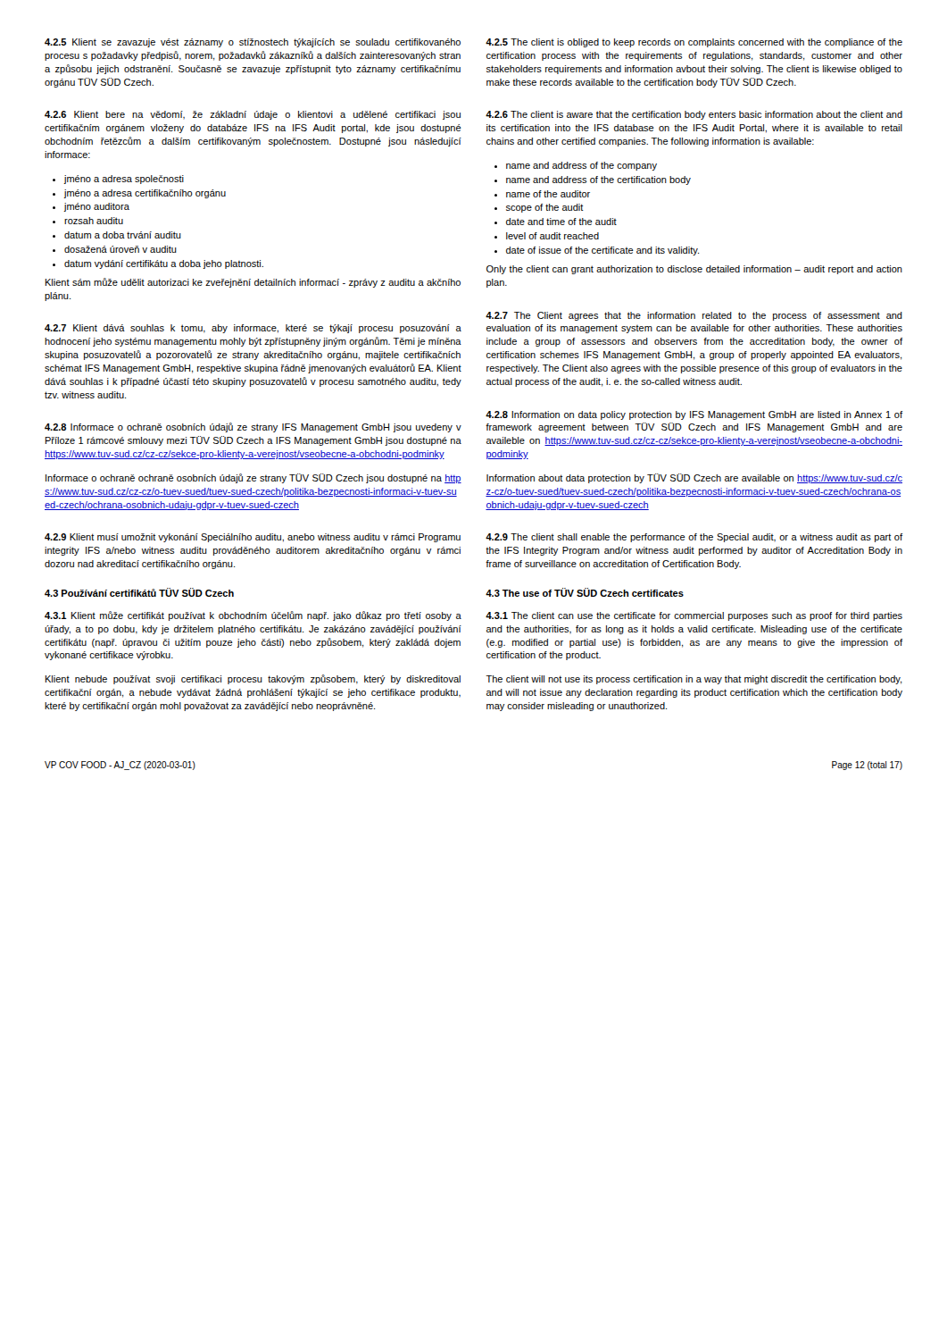| 4.2.5 Klient se zavazuje vést záznamy o stížnostech týkajících se souladu certifikovaného procesu s požadavky předpisů, norem, požadavků zákazníků a dalších zainteresovaných stran a způsobu jejich odstranění. Současně se zavazuje zpřístupnit tyto záznamy certifikačnímu orgánu TÜV SÜD Czech. 4.2.6 Klient bere na vědomí, že základní údaje o klientovi a udělené certifikaci jsou certifikačním orgánem vloženy do databáze IFS na IFS Audit portal, kde jsou dostupné obchodním řetězcům a dalším certifikovaným společnostem. Dostupné jsou následující informace: jméno a adresa společnosti jméno a adresa certifikačního orgánu jméno auditora rozsah auditu datum a doba trvání auditu dosažená úroveň v auditu datum vydání certifikátu a doba jeho platnosti. Klient sám může udělit autorizaci ke zveřejnění detailních informací - zprávy z auditu a akčního plánu. 4.2.7 Klient dává souhlas k tomu, aby informace, které se týkají procesu posuzování a hodnocení jeho systému managementu mohly být zpřístupněny jiným orgánům. Těmi je míněna skupina posuzovatelů a pozorovatelů ze strany akreditačního orgánu, majitele certifikačních schémat IFS Management GmbH, respektive skupina řádně jmenovaných evaluátorů EA. Klient dává souhlas i k případné účastí této skupiny posuzovatelů v procesu samotného auditu, tedy tzv. witness auditu. 4.2.8 Informace o ochraně osobních údajů ze strany IFS Management GmbH jsou uvedeny v Příloze 1 rámcové smlouvy mezi TÜV SÜD Czech a IFS Management GmbH jsou dostupné na https://www.tuv-sud.cz/cz-cz/sekce-pro-klienty-a-verejnost/vseobecne-a-obchodni-podminky Informace o ochraně ochraně osobních údajů ze strany TÜV SÜD Czech jsou dostupné na https://www.tuv-sud.cz/cz-cz/o-tuev-sued/tuev-sued-czech/politika-bezpecnosti-informaci-v-tuev-sued-czech/ochrana-osobnich-udaju-gdpr-v-tuev-sued-czech 4.2.9 Klient musí umožnit vykonání Speciálního auditu, anebo witness auditu v rámci Programu integrity IFS a/nebo witness auditu prováděného auditorem akreditačního orgánu v rámci dozoru nad akreditací certifikačního orgánu. 4.3 Používání certifikátů TÜV SÜD Czech 4.3.1 Klient může certifikát používat k obchodním účelům např. jako důkaz pro třetí osoby a úřady, a to po dobu, kdy je držitelem platného certifikátu. Je zakázáno zavádějící používání certifikátu (např. úpravou či užitím pouze jeho části) nebo způsobem, který zakládá dojem vykonané certifikace výrobku. Klient nebude používat svoji certifikaci procesu takovým způsobem, který by diskreditoval certifikační orgán, a nebude vydávat žádná prohlášení týkající se jeho certifikace produktu, které by certifikační orgán mohl považovat za zavádějící nebo neoprávněné. | 4.2.5 The client is obliged to keep records on complaints concerned with the compliance of the certification process with the requirements of regulations, standards, customer and other stakeholders requirements and information avbout their solving. The client is likewise obliged to make these records available to the certification body TÜV SÜD Czech. 4.2.6 The client is aware that the certification body enters basic information about the client and its certification into the IFS database on the IFS Audit Portal, where it is available to retail chains and other certified companies. The following information is available: name and address of the company name and address of the certification body name of the auditor scope of the audit date and time of the audit level of audit reached date of issue of the certificate and its validity. Only the client can grant authorization to disclose detailed information – audit report and action plan. 4.2.7 The Client agrees that the information related to the process of assessment and evaluation of its management system can be available for other authorities. These authorities include a group of assessors and observers from the accreditation body, the owner of certification schemes IFS Management GmbH, a group of properly appointed EA evaluators, respectively. The Client also agrees with the possible presence of this group of evaluators in the actual process of the audit, i. e. the so-called witness audit. 4.2.8 Information on data policy protection by IFS Management GmbH are listed in Annex 1 of framework agreement between TÜV SÜD Czech and IFS Management GmbH and are availeble on https://www.tuv-sud.cz/cz-cz/sekce-pro-klienty-a-verejnost/vseobecne-a-obchodni-podminky Information about data protection by TÜV SÜD Czech are available on https://www.tuv-sud.cz/cz-cz/o-tuev-sued/tuev-sued-czech/politika-bezpecnosti-informaci-v-tuev-sued-czech/ochrana-osobnich-udaju-gdpr-v-tuev-sued-czech 4.2.9 The client shall enable the performance of the Special audit, or a witness audit as part of the IFS Integrity Program and/or witness audit performed by auditor of Accreditation Body in frame of surveillance on accreditation of Certification Body. 4.3 The use of TÜV SÜD Czech certificates 4.3.1 The client can use the certificate for commercial purposes such as proof for third parties and the authorities, for as long as it holds a valid certificate. Misleading use of the certificate (e.g. modified or partial use) is forbidden, as are any means to give the impression of certification of the product. The client will not use its process certification in a way that might discredit the certification body, and will not issue any declaration regarding its product certification which the certification body may consider misleading or unauthorized. |
VP COV FOOD - AJ_CZ (2020-03-01) Page 12 (total 17)